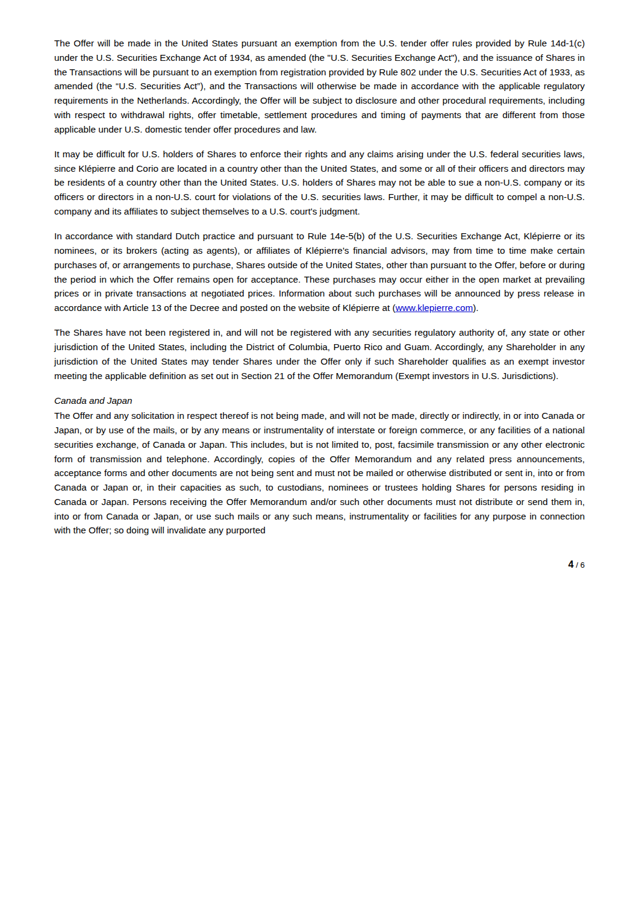The Offer will be made in the United States pursuant an exemption from the U.S. tender offer rules provided by Rule 14d-1(c) under the U.S. Securities Exchange Act of 1934, as amended (the "U.S. Securities Exchange Act"), and the issuance of Shares in the Transactions will be pursuant to an exemption from registration provided by Rule 802 under the U.S. Securities Act of 1933, as amended (the “U.S. Securities Act”), and the Transactions will otherwise be made in accordance with the applicable regulatory requirements in the Netherlands. Accordingly, the Offer will be subject to disclosure and other procedural requirements, including with respect to withdrawal rights, offer timetable, settlement procedures and timing of payments that are different from those applicable under U.S. domestic tender offer procedures and law.
It may be difficult for U.S. holders of Shares to enforce their rights and any claims arising under the U.S. federal securities laws, since Klépierre and Corio are located in a country other than the United States, and some or all of their officers and directors may be residents of a country other than the United States. U.S. holders of Shares may not be able to sue a non-U.S. company or its officers or directors in a non-U.S. court for violations of the U.S. securities laws. Further, it may be difficult to compel a non-U.S. company and its affiliates to subject themselves to a U.S. court's judgment.
In accordance with standard Dutch practice and pursuant to Rule 14e-5(b) of the U.S. Securities Exchange Act, Klépierre or its nominees, or its brokers (acting as agents), or affiliates of Klépierre's financial advisors, may from time to time make certain purchases of, or arrangements to purchase, Shares outside of the United States, other than pursuant to the Offer, before or during the period in which the Offer remains open for acceptance. These purchases may occur either in the open market at prevailing prices or in private transactions at negotiated prices. Information about such purchases will be announced by press release in accordance with Article 13 of the Decree and posted on the website of Klépierre at (www.klepierre.com).
The Shares have not been registered in, and will not be registered with any securities regulatory authority of, any state or other jurisdiction of the United States, including the District of Columbia, Puerto Rico and Guam. Accordingly, any Shareholder in any jurisdiction of the United States may tender Shares under the Offer only if such Shareholder qualifies as an exempt investor meeting the applicable definition as set out in Section 21 of the Offer Memorandum (Exempt investors in U.S. Jurisdictions).
Canada and Japan
The Offer and any solicitation in respect thereof is not being made, and will not be made, directly or indirectly, in or into Canada or Japan, or by use of the mails, or by any means or instrumentality of interstate or foreign commerce, or any facilities of a national securities exchange, of Canada or Japan. This includes, but is not limited to, post, facsimile transmission or any other electronic form of transmission and telephone. Accordingly, copies of the Offer Memorandum and any related press announcements, acceptance forms and other documents are not being sent and must not be mailed or otherwise distributed or sent in, into or from Canada or Japan or, in their capacities as such, to custodians, nominees or trustees holding Shares for persons residing in Canada or Japan. Persons receiving the Offer Memorandum and/or such other documents must not distribute or send them in, into or from Canada or Japan, or use such mails or any such means, instrumentality or facilities for any purpose in connection with the Offer; so doing will invalidate any purported
4 / 6